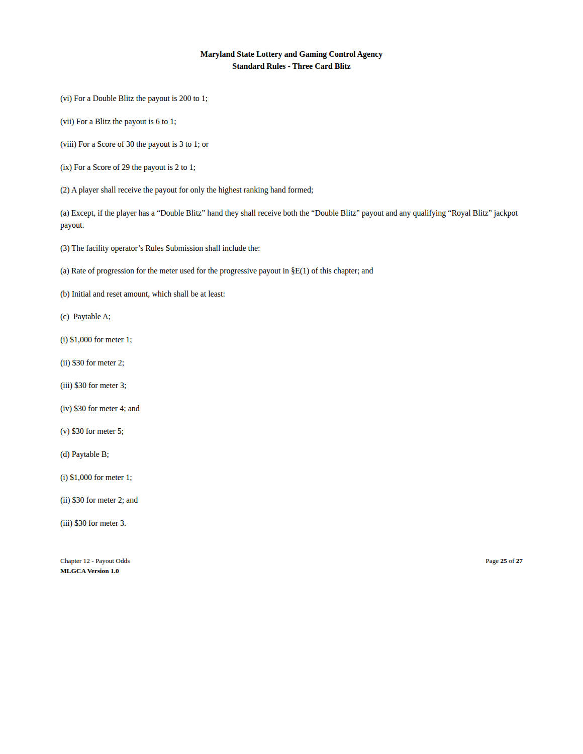Maryland State Lottery and Gaming Control Agency Standard Rules - Three Card Blitz
(vi) For a Double Blitz the payout is 200 to 1;
(vii) For a Blitz the payout is 6 to 1;
(viii) For a Score of 30 the payout is 3 to 1; or
(ix) For a Score of 29 the payout is 2 to 1;
(2) A player shall receive the payout for only the highest ranking hand formed;
(a) Except, if the player has a “Double Blitz” hand they shall receive both the “Double Blitz” payout and any qualifying “Royal Blitz” jackpot payout.
(3) The facility operator’s Rules Submission shall include the:
(a) Rate of progression for the meter used for the progressive payout in §E(1) of this chapter; and
(b) Initial and reset amount, which shall be at least:
(c) Paytable A;
(i) $1,000 for meter 1;
(ii) $30 for meter 2;
(iii) $30 for meter 3;
(iv) $30 for meter 4; and
(v) $30 for meter 5;
(d) Paytable B;
(i) $1,000 for meter 1;
(ii) $30 for meter 2; and
(iii) $30 for meter 3.
Chapter 12 - Payout Odds
MLGCA Version 1.0
Page 25 of 27